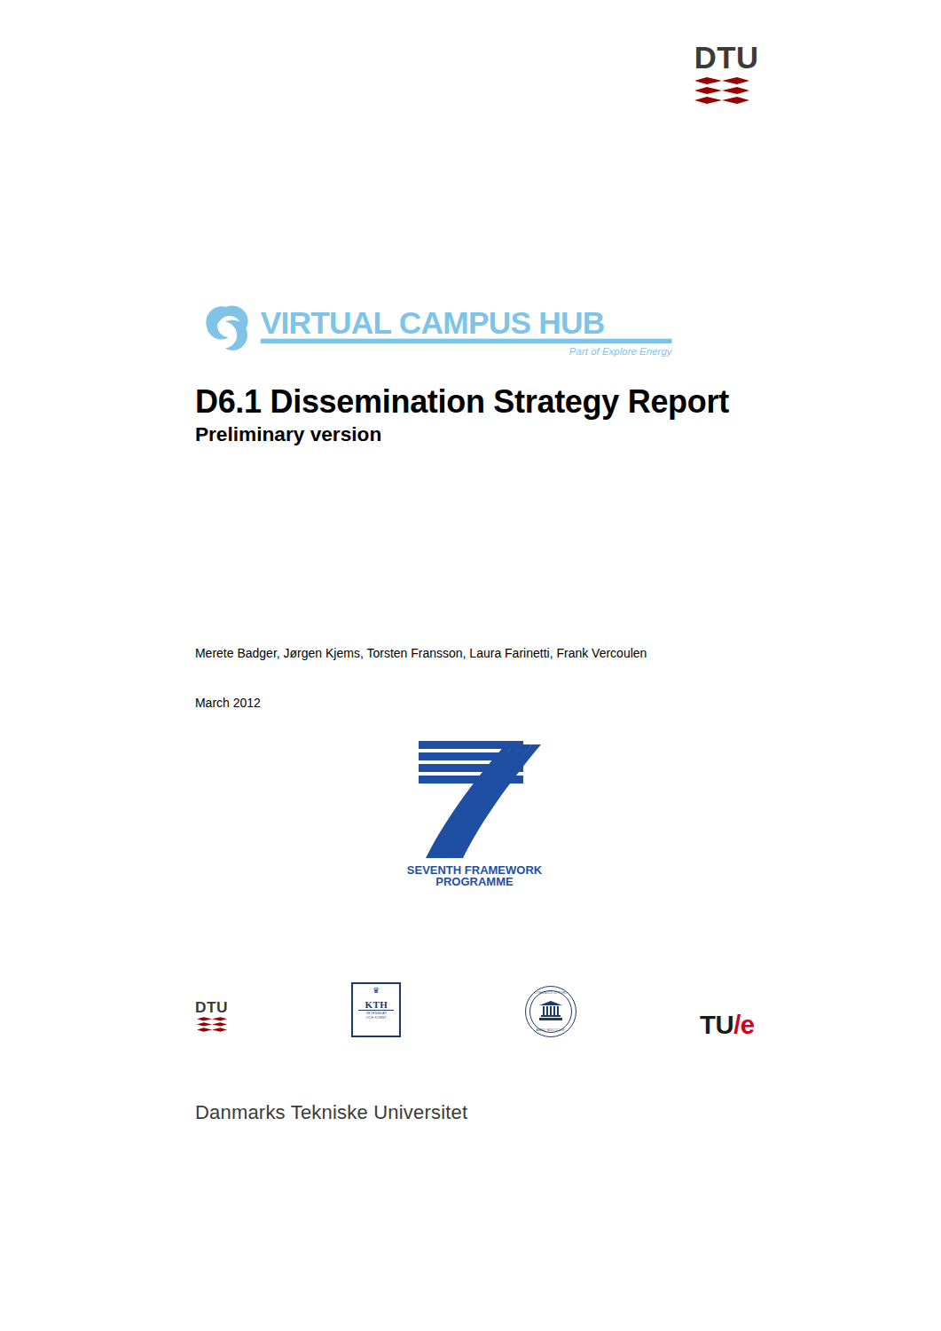DTU
VIRTUAL CAMPUS HUB Part of Explore Energy
D6.1 Dissemination Strategy Report
Preliminary version
Merete Badger, Jørgen Kjems, Torsten Fransson, Laura Farinetti, Frank Vercoulen
March 2012
SEVENTH FRAMEWORK PROGRAMME
DTU
♛
KTH
VETENSKAP
OCH KONST
POLITECNICO DI TORINO
ANNO MDCCCLIX
TU/e
Danmarks Tekniske Universitet